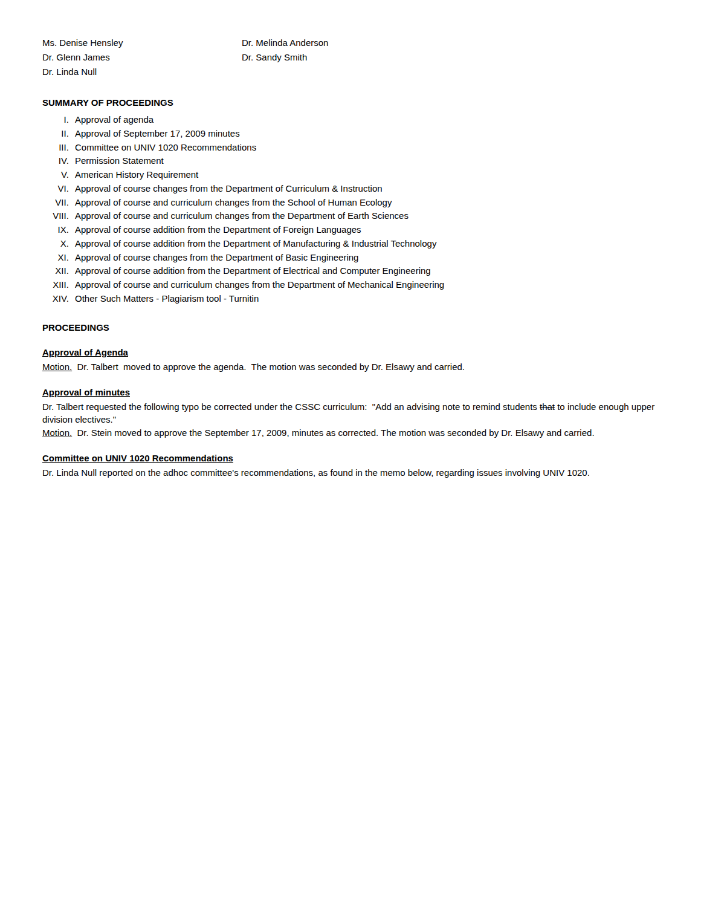| Ms. Denise Hensley | Dr. Melinda Anderson |
| Dr. Glenn James | Dr. Sandy Smith |
| Dr. Linda Null | |
SUMMARY OF PROCEEDINGS
Approval of agenda
Approval of September 17, 2009 minutes
Committee on UNIV 1020 Recommendations
Permission Statement
American History Requirement
Approval of course changes from the Department of Curriculum & Instruction
Approval of course and curriculum changes from the School of Human Ecology
Approval of course and curriculum changes from the Department of Earth Sciences
Approval of course addition from the Department of Foreign Languages
Approval of course addition from the Department of Manufacturing & Industrial Technology
Approval of course changes from the Department of Basic Engineering
Approval of course addition from the Department of Electrical and Computer Engineering
Approval of course and curriculum changes from the Department of Mechanical Engineering
Other Such Matters - Plagiarism tool - Turnitin
PROCEEDINGS
Approval of Agenda
Motion. Dr. Talbert moved to approve the agenda. The motion was seconded by Dr. Elsawy and carried.
Approval of minutes
Dr. Talbert requested the following typo be corrected under the CSSC curriculum: "Add an advising note to remind students that to include enough upper division electives."
Motion. Dr. Stein moved to approve the September 17, 2009, minutes as corrected. The motion was seconded by Dr. Elsawy and carried.
Committee on UNIV 1020 Recommendations
Dr. Linda Null reported on the adhoc committee's recommendations, as found in the memo below, regarding issues involving UNIV 1020.